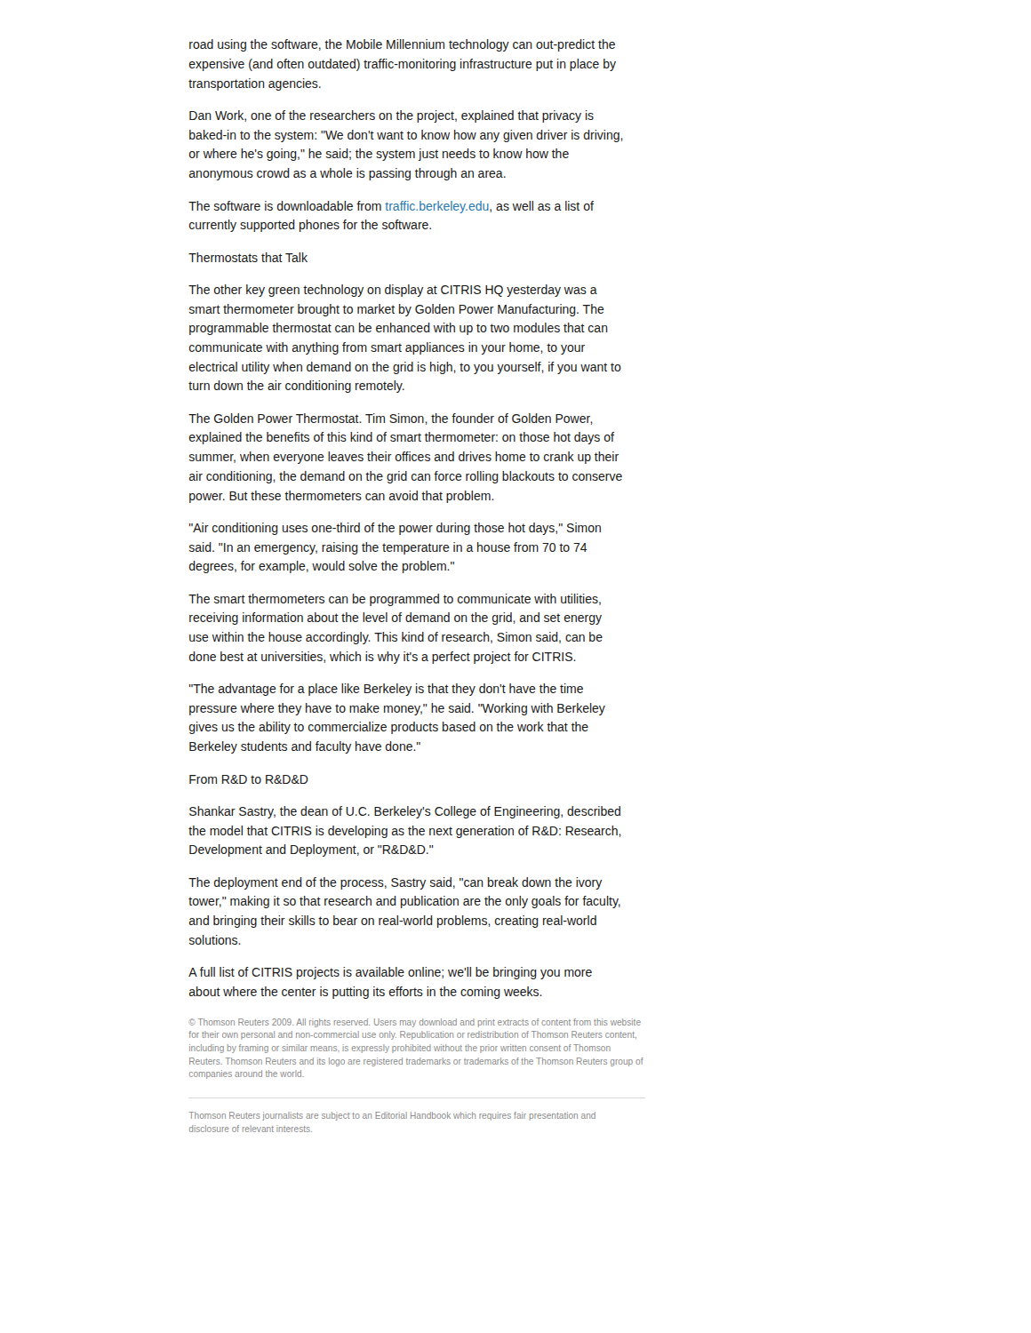road using the software, the Mobile Millennium technology can out-predict the expensive (and often outdated) traffic-monitoring infrastructure put in place by transportation agencies.
Dan Work, one of the researchers on the project, explained that privacy is baked-in to the system: "We don't want to know how any given driver is driving, or where he's going," he said; the system just needs to know how the anonymous crowd as a whole is passing through an area.
The software is downloadable from traffic.berkeley.edu, as well as a list of currently supported phones for the software.
Thermostats that Talk
The other key green technology on display at CITRIS HQ yesterday was a smart thermometer brought to market by Golden Power Manufacturing. The programmable thermostat can be enhanced with up to two modules that can communicate with anything from smart appliances in your home, to your electrical utility when demand on the grid is high, to you yourself, if you want to turn down the air conditioning remotely.
The Golden Power Thermostat. Tim Simon, the founder of Golden Power, explained the benefits of this kind of smart thermometer: on those hot days of summer, when everyone leaves their offices and drives home to crank up their air conditioning, the demand on the grid can force rolling blackouts to conserve power. But these thermometers can avoid that problem.
"Air conditioning uses one-third of the power during those hot days," Simon said. "In an emergency, raising the temperature in a house from 70 to 74 degrees, for example, would solve the problem."
The smart thermometers can be programmed to communicate with utilities, receiving information about the level of demand on the grid, and set energy use within the house accordingly. This kind of research, Simon said, can be done best at universities, which is why it's a perfect project for CITRIS.
"The advantage for a place like Berkeley is that they don't have the time pressure where they have to make money," he said. "Working with Berkeley gives us the ability to commercialize products based on the work that the Berkeley students and faculty have done."
From R&D to R&D&D
Shankar Sastry, the dean of U.C. Berkeley's College of Engineering, described the model that CITRIS is developing as the next generation of R&D: Research, Development and Deployment, or "R&D&D."
The deployment end of the process, Sastry said, "can break down the ivory tower," making it so that research and publication are the only goals for faculty, and bringing their skills to bear on real-world problems, creating real-world solutions.
A full list of CITRIS projects is available online; we'll be bringing you more about where the center is putting its efforts in the coming weeks.
© Thomson Reuters 2009. All rights reserved. Users may download and print extracts of content from this website for their own personal and non-commercial use only. Republication or redistribution of Thomson Reuters content, including by framing or similar means, is expressly prohibited without the prior written consent of Thomson Reuters. Thomson Reuters and its logo are registered trademarks or trademarks of the Thomson Reuters group of companies around the world.
Thomson Reuters journalists are subject to an Editorial Handbook which requires fair presentation and disclosure of relevant interests.